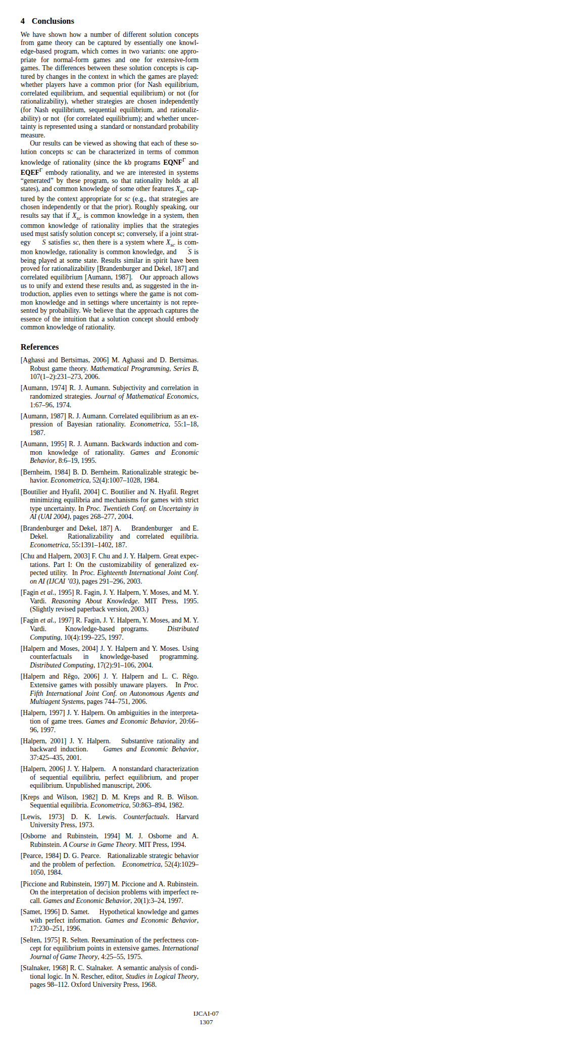4 Conclusions
We have shown how a number of different solution concepts from game theory can be captured by essentially one knowledge-based program, which comes in two variants: one appropriate for normal-form games and one for extensive-form games. The differences between these solution concepts is captured by changes in the context in which the games are played: whether players have a common prior (for Nash equilibrium, correlated equilibrium, and sequential equilibrium) or not (for rationalizability), whether strategies are chosen independently (for Nash equilibrium, sequential equilibrium, and rationalizability) or not (for correlated equilibrium); and whether uncertainty is represented using a standard or nonstandard probability measure.
Our results can be viewed as showing that each of these solution concepts sc can be characterized in terms of common knowledge of rationality (since the kb programs EQNFΓ and EQEFΓ embody rationality, and we are interested in systems “generated” by these program, so that rationality holds at all states), and common knowledge of some other features Xsc captured by the context appropriate for sc (e.g., that strategies are chosen independently or that the prior). Roughly speaking, our results say that if Xsc is common knowledge in a system, then common knowledge of rationality implies that the strategies used must satisfy solution concept sc; conversely, if a joint strategy S satisfies sc, then there is a system where Xsc is common knowledge, rationality is common knowledge, and S is being played at some state. Results similar in spirit have been proved for rationalizability [Brandenburger and Dekel, 187] and correlated equilibrium [Aumann, 1987]. Our approach allows us to unify and extend these results and, as suggested in the introduction, applies even to settings where the game is not common knowledge and in settings where uncertainty is not represented by probability. We believe that the approach captures the essence of the intuition that a solution concept should embody common knowledge of rationality.
References
[Aghassi and Bertsimas, 2006] M. Aghassi and D. Bertsimas. Robust game theory. Mathematical Programming, Series B, 107(1–2):231–273, 2006.
[Aumann, 1974] R. J. Aumann. Subjectivity and correlation in randomized strategies. Journal of Mathematical Economics, 1:67–96, 1974.
[Aumann, 1987] R. J. Aumann. Correlated equilibrium as an expression of Bayesian rationality. Econometrica, 55:1–18, 1987.
[Aumann, 1995] R. J. Aumann. Backwards induction and common knowledge of rationality. Games and Economic Behavior, 8:6–19, 1995.
[Bernheim, 1984] B. D. Bernheim. Rationalizable strategic behavior. Econometrica, 52(4):1007–1028, 1984.
[Boutilier and Hyafil, 2004] C. Boutilier and N. Hyafil. Regret minimizing equilibria and mechanisms for games with strict type uncertainty. In Proc. Twentieth Conf. on Uncertainty in AI (UAI 2004), pages 268–277, 2004.
[Brandenburger and Dekel, 187] A. Brandenburger and E. Dekel. Rationalizability and correlated equilibria. Econometrica, 55:1391–1402, 187.
[Chu and Halpern, 2003] F. Chu and J. Y. Halpern. Great expectations. Part I: On the customizability of generalized expected utility. In Proc. Eighteenth International Joint Conf. on AI (IJCAI ’03), pages 291–296, 2003.
[Fagin et al., 1995] R. Fagin, J. Y. Halpern, Y. Moses, and M. Y. Vardi. Reasoning About Knowledge. MIT Press, 1995. (Slightly revised paperback version, 2003.)
[Fagin et al., 1997] R. Fagin, J. Y. Halpern, Y. Moses, and M. Y. Vardi. Knowledge-based programs. Distributed Computing, 10(4):199–225, 1997.
[Halpern and Moses, 2004] J. Y. Halpern and Y. Moses. Using counterfactuals in knowledge-based programming. Distributed Computing, 17(2):91–106, 2004.
[Halpern and Rêgo, 2006] J. Y. Halpern and L. C. Rêgo. Extensive games with possibly unaware players. In Proc. Fifth International Joint Conf. on Autonomous Agents and Multiagent Systems, pages 744–751, 2006.
[Halpern, 1997] J. Y. Halpern. On ambiguities in the interpretation of game trees. Games and Economic Behavior, 20:66–96, 1997.
[Halpern, 2001] J. Y. Halpern. Substantive rationality and backward induction. Games and Economic Behavior, 37:425–435, 2001.
[Halpern, 2006] J. Y. Halpern. A nonstandard characterization of sequential equilibriu, perfect equilibrium, and proper equilibrium. Unpublished manuscript, 2006.
[Kreps and Wilson, 1982] D. M. Kreps and R. B. Wilson. Sequential equilibria. Econometrica, 50:863–894, 1982.
[Lewis, 1973] D. K. Lewis. Counterfactuals. Harvard University Press, 1973.
[Osborne and Rubinstein, 1994] M. J. Osborne and A. Rubinstein. A Course in Game Theory. MIT Press, 1994.
[Pearce, 1984] D. G. Pearce. Rationalizable strategic behavior and the problem of perfection. Econometrica, 52(4):1029–1050, 1984.
[Piccione and Rubinstein, 1997] M. Piccione and A. Rubinstein. On the interpretation of decision problems with imperfect recall. Games and Economic Behavior, 20(1):3–24, 1997.
[Samet, 1996] D. Samet. Hypothetical knowledge and games with perfect information. Games and Economic Behavior, 17:230–251, 1996.
[Selten, 1975] R. Selten. Reexamination of the perfectness concept for equilibrium points in extensive games. International Journal of Game Theory, 4:25–55, 1975.
[Stalnaker, 1968] R. C. Stalnaker. A semantic analysis of conditional logic. In N. Rescher, editor, Studies in Logical Theory, pages 98–112. Oxford University Press, 1968.
IJCAI-07
1307